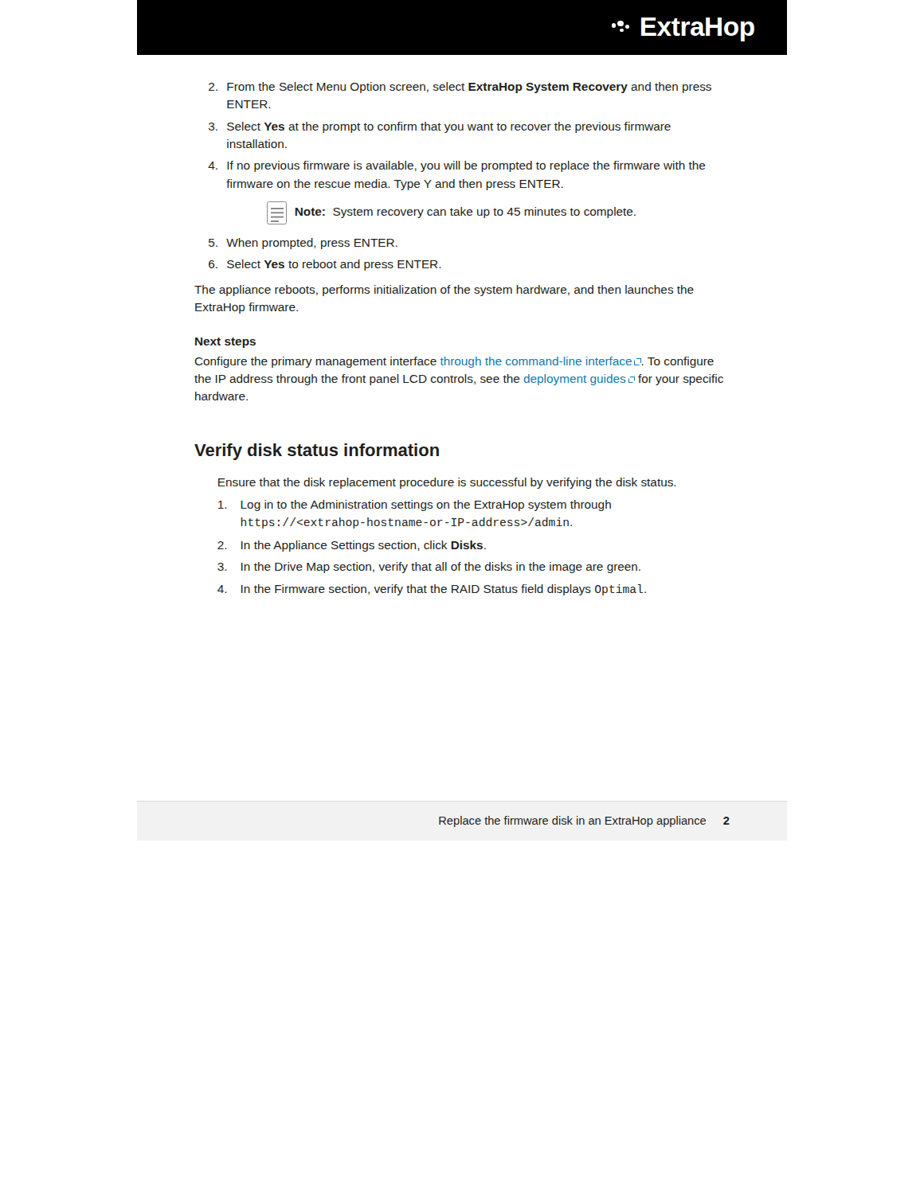ExtraHop
2. From the Select Menu Option screen, select ExtraHop System Recovery and then press ENTER.
3. Select Yes at the prompt to confirm that you want to recover the previous firmware installation.
4. If no previous firmware is available, you will be prompted to replace the firmware with the firmware on the rescue media. Type Y and then press ENTER.
Note: System recovery can take up to 45 minutes to complete.
5. When prompted, press ENTER.
6. Select Yes to reboot and press ENTER.
The appliance reboots, performs initialization of the system hardware, and then launches the ExtraHop firmware.
Next steps
Configure the primary management interface through the command-line interface. To configure the IP address through the front panel LCD controls, see the deployment guides for your specific hardware.
Verify disk status information
Ensure that the disk replacement procedure is successful by verifying the disk status.
1. Log in to the Administration settings on the ExtraHop system through https://<extrahop-hostname-or-IP-address>/admin.
2. In the Appliance Settings section, click Disks.
3. In the Drive Map section, verify that all of the disks in the image are green.
4. In the Firmware section, verify that the RAID Status field displays Optimal.
Replace the firmware disk in an ExtraHop appliance 2